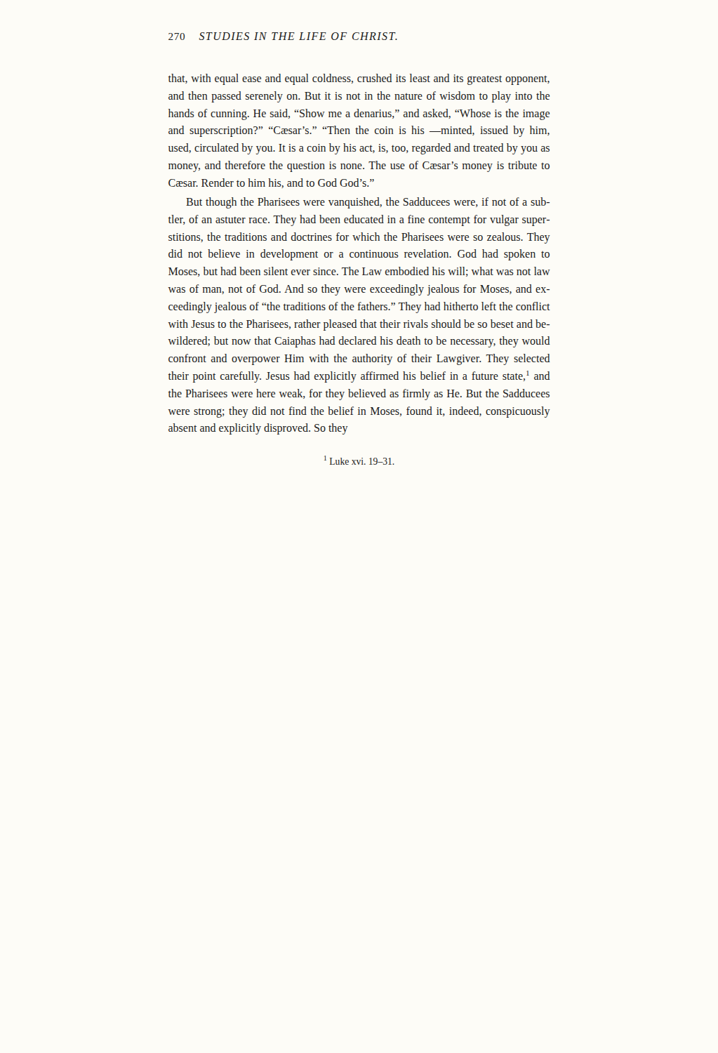270
Studies in the Life of Christ.
that, with equal ease and equal coldness, crushed its least and its greatest opponent, and then passed serenely on. But it is not in the nature of wisdom to play into the hands of cunning. He said, “Show me a denarius,” and asked, “Whose is the image and superscription?” “Cæsar’s.” “Then the coin is his —minted, issued by him, used, circulated by you. It is a coin by his act, is, too, regarded and treated by you as money, and therefore the question is none. The use of Cæsar’s money is tribute to Cæsar. Render to him his, and to God God’s.”
But though the Pharisees were vanquished, the Sadducees were, if not of a subtler, of an astuter race. They had been educated in a fine contempt for vulgar superstitions, the traditions and doctrines for which the Pharisees were so zealous. They did not believe in development or a continuous revelation. God had spoken to Moses, but had been silent ever since. The Law embodied his will; what was not law was of man, not of God. And so they were exceedingly jealous for Moses, and exceedingly jealous of “the traditions of the fathers.” They had hitherto left the conflict with Jesus to the Pharisees, rather pleased that their rivals should be so beset and bewildered; but now that Caiaphas had declared his death to be necessary, they would confront and overpower Him with the authority of their Lawgiver. They selected their point carefully. Jesus had explicitly affirmed his belief in a future state,1 and the Pharisees were here weak, for they believed as firmly as He. But the Sadducees were strong; they did not find the belief in Moses, found it, indeed, conspicuously absent and explicitly disproved. So they
1 Luke xvi. 19–31.